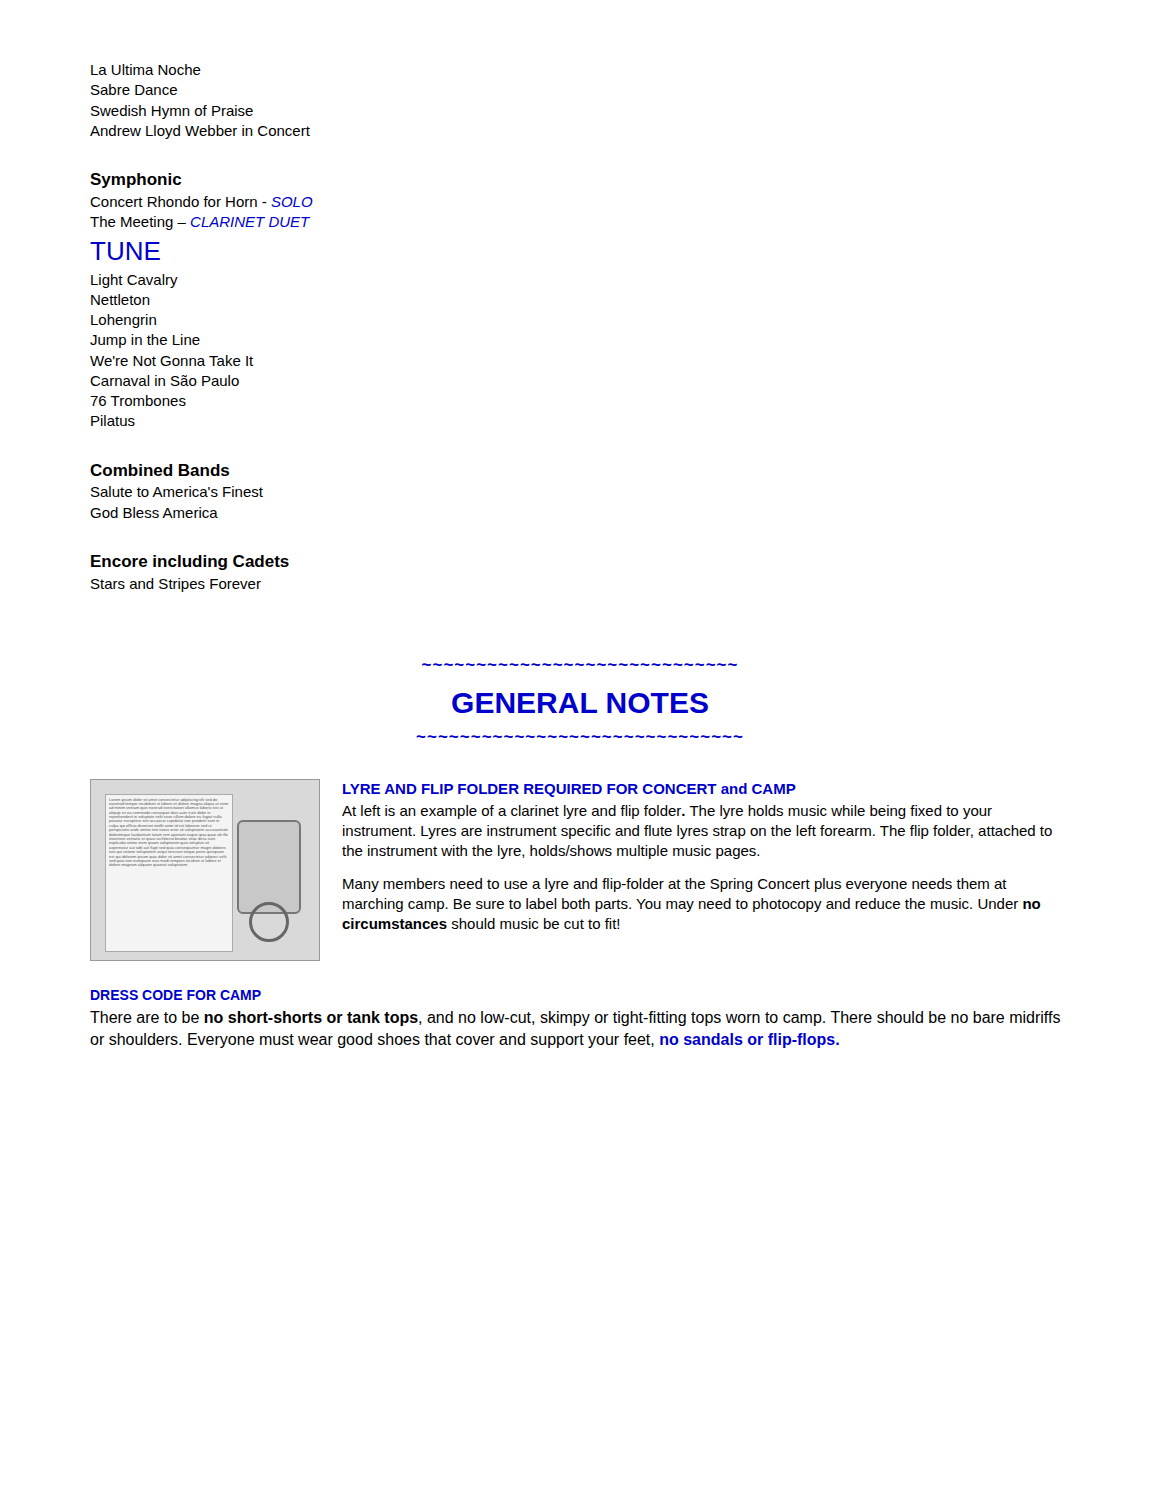La Ultima Noche
Sabre Dance
Swedish Hymn of Praise
Andrew Lloyd Webber in Concert
Symphonic
Concert Rhondo for Horn - SOLO
The Meeting – CLARINET DUET
TUNE
Light Cavalry
Nettleton
Lohengrin
Jump in the Line
We're Not Gonna Take It
Carnaval in São Paulo
76 Trombones
Pilatus
Combined Bands
Salute to America's Finest
God Bless America
Encore including Cadets
Stars and Stripes Forever
~~~~~~~~~~~~~~~~~~~~~~~~~~~~~
GENERAL NOTES
~~~~~~~~~~~~~~~~~~~~~~~~~~~~~~
Lorem ipsum dolor sit amet consectetur adipiscing elit sed do eiusmod tempor incididunt ut labore et dolore magna aliqua ut enim ad minim veniam quis nostrud exercitation ullamco laboris nisi ut aliquip ex ea commodo consequat duis aute irure dolor in reprehenderit in voluptate velit esse cillum dolore eu fugiat nulla pariatur excepteur sint occaecat cupidatat non proident sunt in culpa qui officia deserunt mollit anim id est laborum sed ut perspiciatis unde omnis iste natus error sit voluptatem accusantium doloremque laudantium totam rem aperiam eaque ipsa quae ab illo inventore veritatis et quasi architecto beatae vitae dicta sunt explicabo nemo enim ipsam voluptatem quia voluptas sit aspernatur aut odit aut fugit sed quia consequuntur magni dolores eos qui ratione voluptatem sequi nesciunt neque porro quisquam est qui dolorem ipsum quia dolor sit amet consectetur adipisci velit sed quia non numquam eius modi tempora incidunt ut labore et dolore magnam aliquam quaerat voluptatem
LYRE AND FLIP FOLDER REQUIRED FOR CONCERT and CAMP
At left is an example of a clarinet lyre and flip folder. The lyre holds music while being fixed to your instrument. Lyres are instrument specific and flute lyres strap on the left forearm. The flip folder, attached to the instrument with the lyre, holds/shows multiple music pages.
Many members need to use a lyre and flip-folder at the Spring Concert plus everyone needs them at marching camp. Be sure to label both parts. You may need to photocopy and reduce the music. Under no circumstances should music be cut to fit!
DRESS CODE FOR CAMP
There are to be no short-shorts or tank tops, and no low-cut, skimpy or tight-fitting tops worn to camp. There should be no bare midriffs or shoulders. Everyone must wear good shoes that cover and support your feet, no sandals or flip-flops.